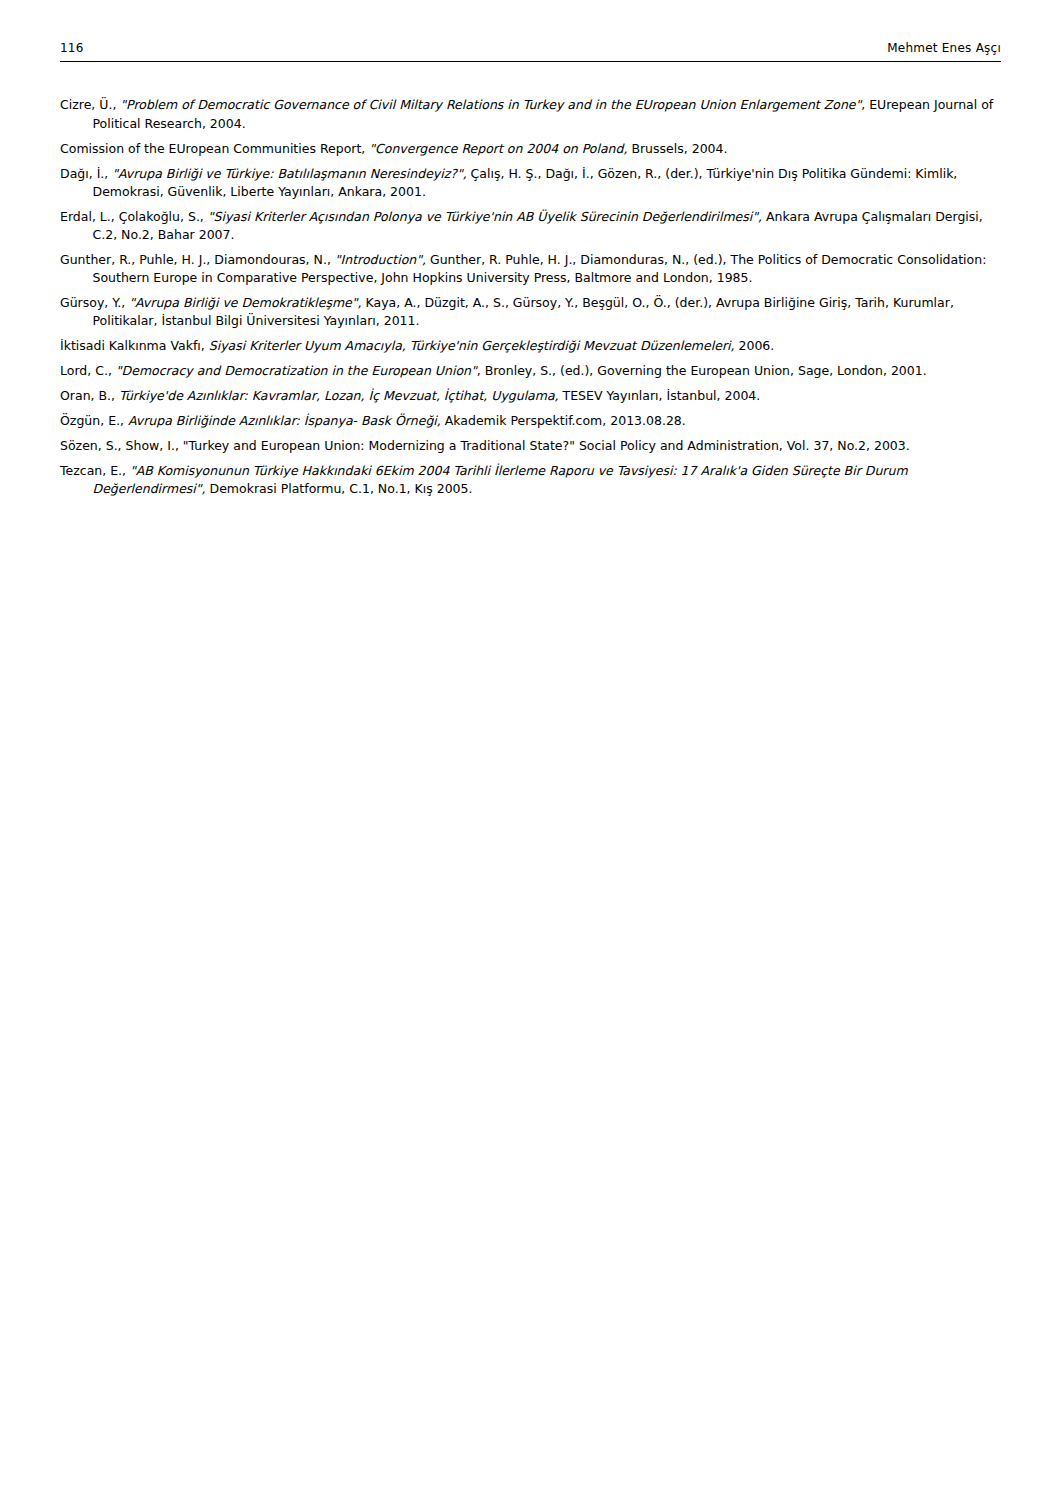116 Mehmet Enes Aşçı
Cizre, Ü., "Problem of Democratic Governance of Civil Miltary Relations in Turkey and in the EUropean Union Enlargement Zone", EUrepean Journal of Political Research, 2004.
Comission of the EUropean Communities Report, "Convergence Report on 2004 on Poland, Brussels, 2004.
Dağı, İ., "Avrupa Birliği ve Türkiye: Batılılaşmanın Neresindeyiz?", Çalış, H. Ş., Dağı, İ., Gözen, R., (der.), Türkiye'nin Dış Politika Gündemi: Kimlik, Demokrasi, Güvenlik, Liberte Yayınları, Ankara, 2001.
Erdal, L., Çolakoğlu, S., "Siyasi Kriterler Açısından Polonya ve Türkiye'nin AB Üyelik Sürecinin Değerlendirilmesi", Ankara Avrupa Çalışmaları Dergisi, C.2, No.2, Bahar 2007.
Gunther, R., Puhle, H. J., Diamondouras, N., "Introduction", Gunther, R. Puhle, H. J., Diamonduras, N., (ed.), The Politics of Democratic Consolidation: Southern Europe in Comparative Perspective, John Hopkins University Press, Baltmore and London, 1985.
Gürsoy, Y., "Avrupa Birliği ve Demokratikleşme", Kaya, A., Düzgit, A., S., Gürsoy, Y., Beşgül, O., Ö., (der.), Avrupa Birliğine Giriş, Tarih, Kurumlar, Politikalar, İstanbul Bilgi Üniversitesi Yayınları, 2011.
İktisadi Kalkınma Vakfı, Siyasi Kriterler Uyum Amacıyla, Türkiye'nin Gerçekleştirdiği Mevzuat Düzenlemeleri, 2006.
Lord, C., "Democracy and Democratization in the European Union", Bronley, S., (ed.), Governing the European Union, Sage, London, 2001.
Oran, B., Türkiye'de Azınlıklar: Kavramlar, Lozan, İç Mevzuat, İçtihat, Uygulama, TESEV Yayınları, İstanbul, 2004.
Özgün, E., Avrupa Birliğinde Azınlıklar: İspanya- Bask Örneği, Akademik Perspektif.com, 2013.08.28.
Sözen, S., Show, I., "Turkey and European Union: Modernizing a Traditional State?" Social Policy and Administration, Vol. 37, No.2, 2003.
Tezcan, E., "AB Komisyonunun Türkiye Hakkındaki 6Ekim 2004 Tarihli İlerleme Raporu ve Tavsiyesi: 17 Aralık'a Giden Süreçte Bir Durum Değerlendirmesi", Demokrasi Platformu, C.1, No.1, Kış 2005.